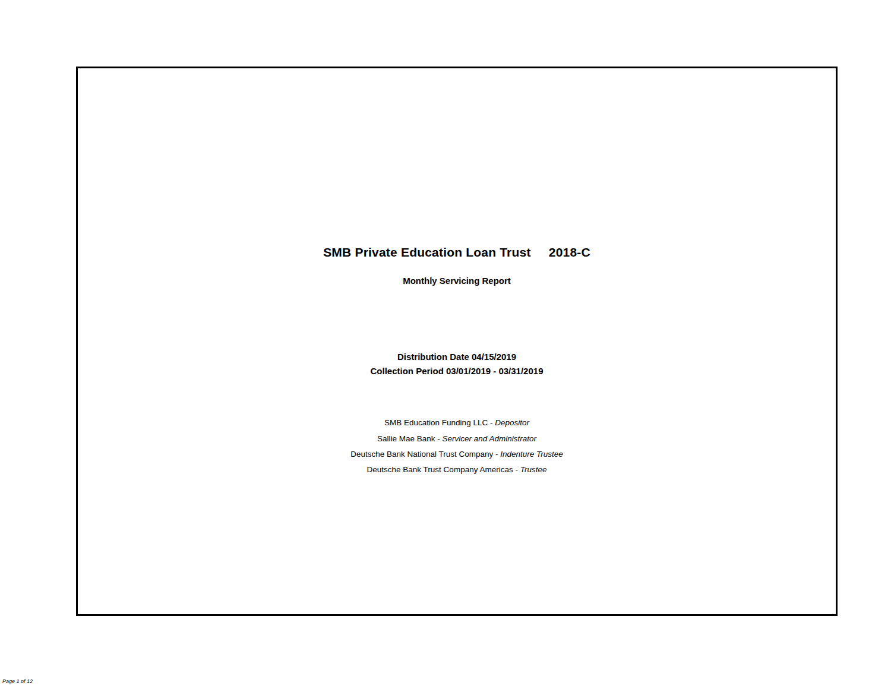SMB Private Education Loan Trust 2018-C
Monthly Servicing Report
Distribution Date 04/15/2019
Collection Period 03/01/2019 - 03/31/2019
SMB Education Funding LLC - Depositor
Sallie Mae Bank - Servicer and Administrator
Deutsche Bank National Trust Company - Indenture Trustee
Deutsche Bank Trust Company Americas - Trustee
Page 1 of 12